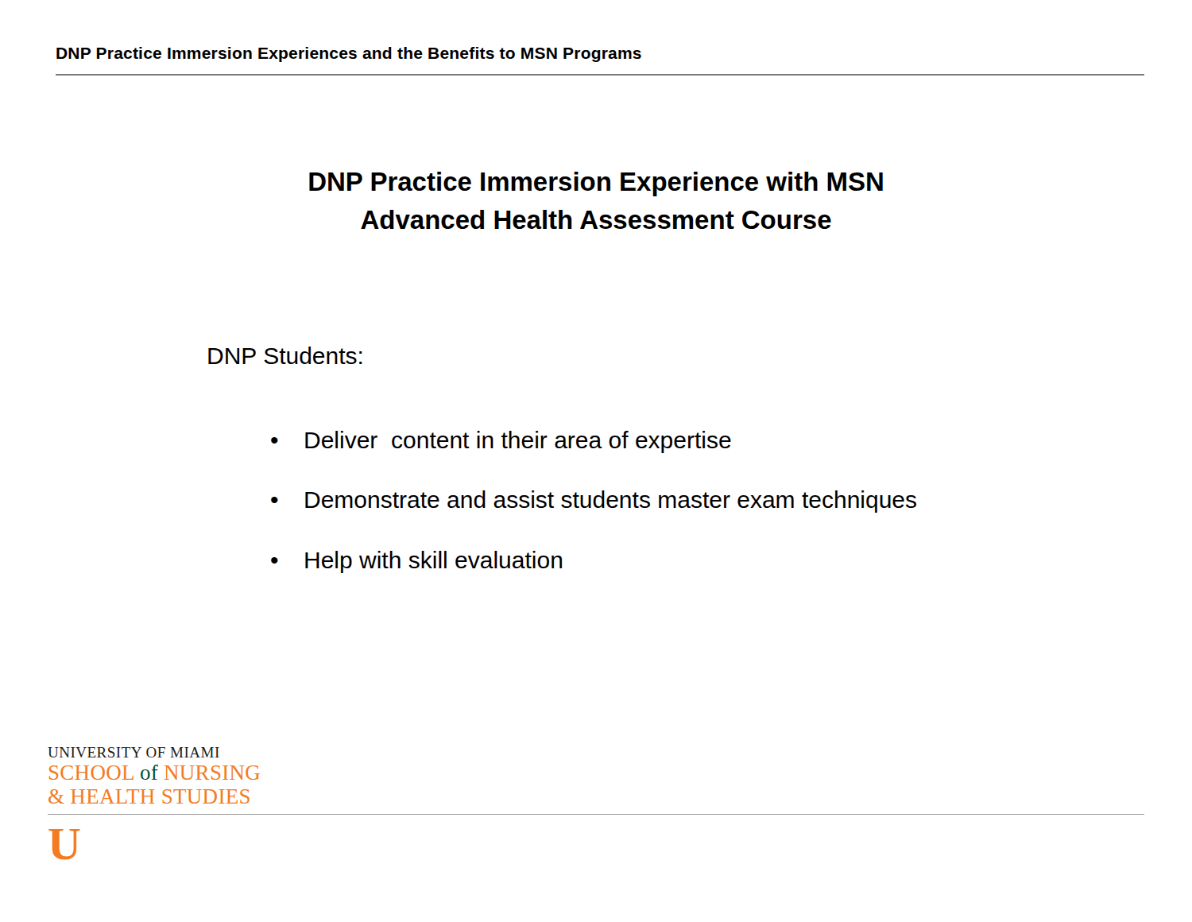DNP Practice Immersion Experiences and the Benefits to MSN Programs
DNP Practice Immersion Experience with MSN
Advanced Health Assessment Course
DNP Students:
Deliver content in their area of expertise
Demonstrate and assist students master exam techniques
Help with skill evaluation
UNIVERSITY OF MIAMI
SCHOOL of NURSING
& HEALTH STUDIES
U​